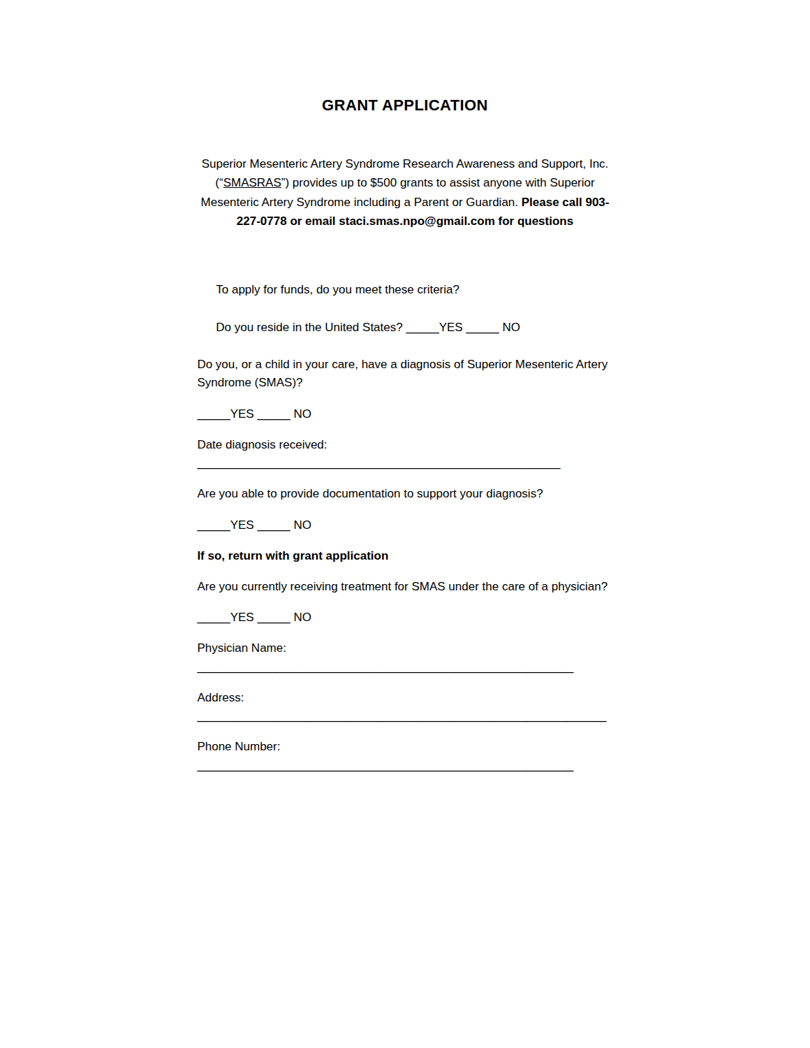GRANT APPLICATION
Superior Mesenteric Artery Syndrome Research Awareness and Support, Inc. (“SMASRAS”) provides up to $500 grants to assist anyone with Superior Mesenteric Artery Syndrome including a Parent or Guardian. Please call 903-227-0778 or email staci.smas.npo@gmail.com for questions
To apply for funds, do you meet these criteria?
Do you reside in the United States? _____YES _____ NO
Do you, or a child in your care, have a diagnosis of Superior Mesenteric Artery Syndrome (SMAS)?
_____YES _____ NO
Date diagnosis received: _______________________________________________________
Are you able to provide documentation to support your diagnosis?
_____YES _____ NO
If so, return with grant application
Are you currently receiving treatment for SMAS under the care of a physician?
_____YES _____ NO
Physician Name: _________________________________________________________
Address: ______________________________________________________________
Phone Number: _________________________________________________________